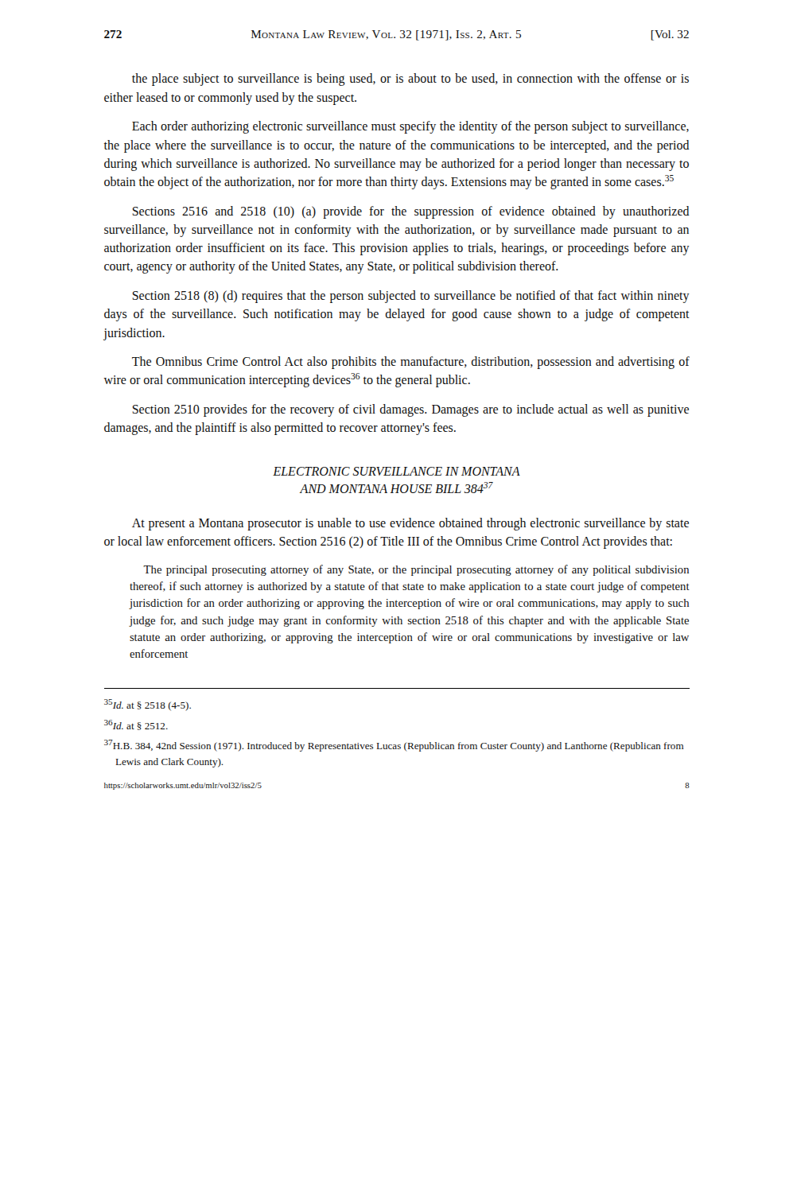272 Montana Law Review, Vol. 32 [1971], Iss. 2, Art. 5 [Vol. 32
the place subject to surveillance is being used, or is about to be used, in connection with the offense or is either leased to or commonly used by the suspect.
Each order authorizing electronic surveillance must specify the identity of the person subject to surveillance, the place where the surveillance is to occur, the nature of the communications to be intercepted, and the period during which surveillance is authorized. No surveillance may be authorized for a period longer than necessary to obtain the object of the authorization, nor for more than thirty days. Extensions may be granted in some cases.35
Sections 2516 and 2518 (10) (a) provide for the suppression of evidence obtained by unauthorized surveillance, by surveillance not in conformity with the authorization, or by surveillance made pursuant to an authorization order insufficient on its face. This provision applies to trials, hearings, or proceedings before any court, agency or authority of the United States, any State, or political subdivision thereof.
Section 2518 (8) (d) requires that the person subjected to surveillance be notified of that fact within ninety days of the surveillance. Such notification may be delayed for good cause shown to a judge of competent jurisdiction.
The Omnibus Crime Control Act also prohibits the manufacture, distribution, possession and advertising of wire or oral communication intercepting devices36 to the general public.
Section 2510 provides for the recovery of civil damages. Damages are to include actual as well as punitive damages, and the plaintiff is also permitted to recover attorney's fees.
ELECTRONIC SURVEILLANCE IN MONTANA
AND MONTANA HOUSE BILL 38437
At present a Montana prosecutor is unable to use evidence obtained through electronic surveillance by state or local law enforcement officers. Section 2516 (2) of Title III of the Omnibus Crime Control Act provides that:
The principal prosecuting attorney of any State, or the principal prosecuting attorney of any political subdivision thereof, if such attorney is authorized by a statute of that state to make application to a state court judge of competent jurisdiction for an order authorizing or approving the interception of wire or oral communications, may apply to such judge for, and such judge may grant in conformity with section 2518 of this chapter and with the applicable State statute an order authorizing, or approving the interception of wire or oral communications by investigative or law enforcement
35 Id. at § 2518 (4-5).
36 Id. at § 2512.
37 H.B. 384, 42nd Session (1971). Introduced by Representatives Lucas (Republican from Custer County) and Lanthorne (Republican from Lewis and Clark County).
https://scholarworks.umt.edu/mlr/vol32/iss2/5 8